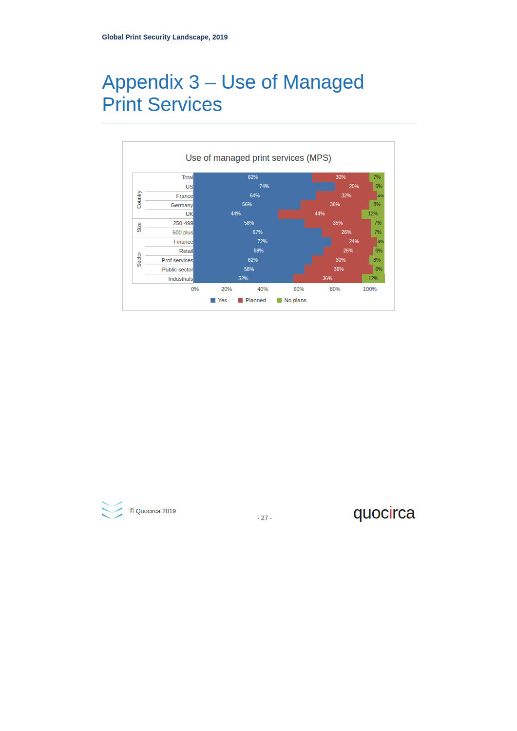Global Print Security Landscape, 2019
Appendix 3 – Use of Managed Print Services
Use of managed print services (MPS)
| | Total | 62% 30% 7% |
| Country | US | 74% 20% 6% |
| France | 64% 32% 4% |
| Germany | 56% 36% 8% |
| UK | 44% 44% 12% |
| Size | 250-499 | 58% 35% 7% |
| 500 plus | 67% 26% 7% |
| Sector | Finance | 72% 24% 4% |
| Retail | 68% 26% 6% |
| Prof services | 62% 30% 8% |
| Public sector | 58% 36% 6% |
| Industrials | 52% 36% 12% |
| | | 0% 20% 40% 60% 80% 100% |
Yes
Planned
No plans
© Quocirca 2019
- 27 -
quocirca